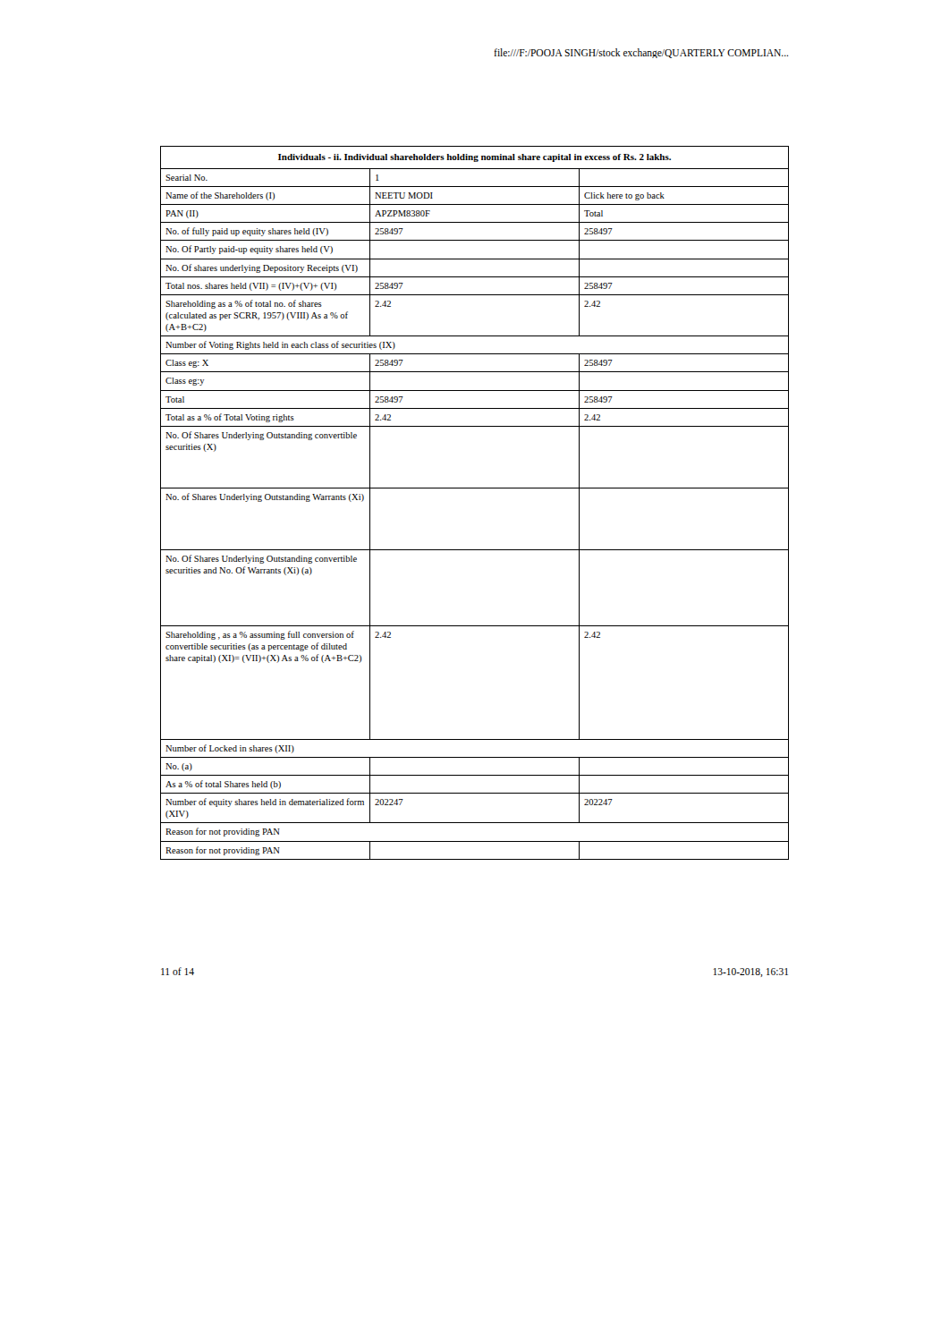file:///F:/POOJA SINGH/stock exchange/QUARTERLY COMPLIAN...
| Individuals - ii. Individual shareholders holding nominal share capital in excess of Rs. 2 lakhs. |
| Searial No. | 1 | |
| Name of the Shareholders (I) | NEETU MODI | Click here to go back |
| PAN (II) | APZPM8380F | Total |
| No. of fully paid up equity shares held (IV) | 258497 | 258497 |
| No. Of Partly paid-up equity shares held (V) | | |
| No. Of shares underlying Depository Receipts (VI) | | |
| Total nos. shares held (VII) = (IV)+(V)+ (VI) | 258497 | 258497 |
| Shareholding as a % of total no. of shares (calculated as per SCRR, 1957) (VIII) As a % of (A+B+C2) | 2.42 | 2.42 |
| Number of Voting Rights held in each class of securities (IX) |
| Class eg: X | 258497 | 258497 |
| Class eg:y | | |
| Total | 258497 | 258497 |
| Total as a % of Total Voting rights | 2.42 | 2.42 |
| No. Of Shares Underlying Outstanding convertible securities (X) | | |
| No. of Shares Underlying Outstanding Warrants (Xi) | | |
| No. Of Shares Underlying Outstanding convertible securities and No. Of Warrants (Xi) (a) | | |
| Shareholding , as a % assuming full conversion of convertible securities (as a percentage of diluted share capital) (XI)= (VII)+(X) As a % of (A+B+C2) | 2.42 | 2.42 |
| Number of Locked in shares (XII) |
| No. (a) | | |
| As a % of total Shares held (b) | | |
| Number of equity shares held in dematerialized form (XIV) | 202247 | 202247 |
| Reason for not providing PAN |
| Reason for not providing PAN | | |
11 of 14 13-10-2018, 16:31